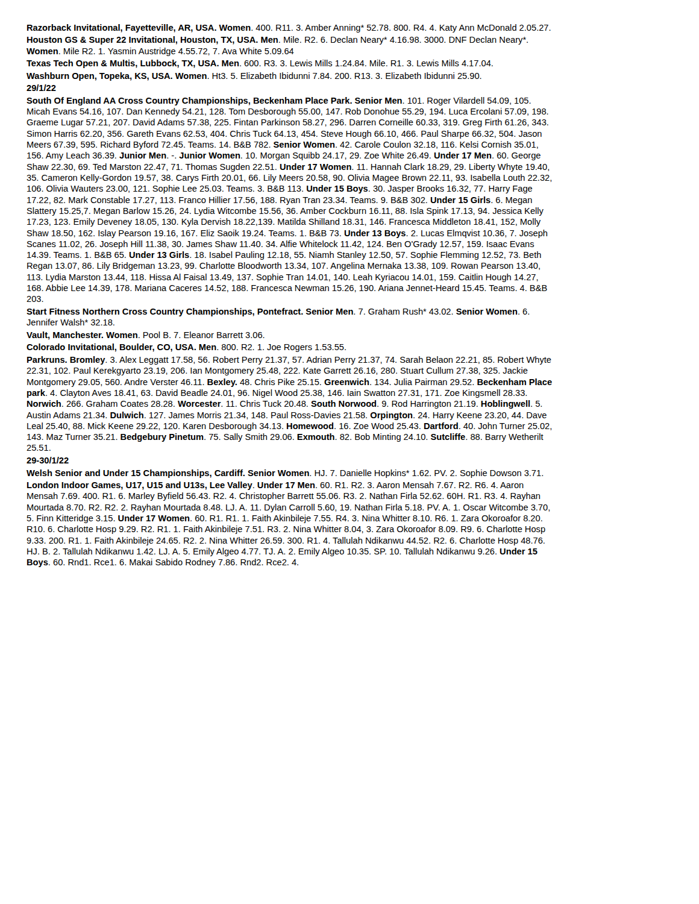Razorback Invitational, Fayetteville, AR, USA. Women. 400. R11. 3. Amber Anning* 52.78. 800. R4. 4. Katy Ann McDonald 2.05.27.
Houston GS & Super 22 Invitational, Houston, TX, USA. Men. Mile. R2. 6. Declan Neary* 4.16.98. 3000. DNF Declan Neary*. Women. Mile R2. 1. Yasmin Austridge 4.55.72, 7. Ava White 5.09.64
Texas Tech Open & Multis, Lubbock, TX, USA. Men. 600. R3. 3. Lewis Mills 1.24.84. Mile. R1. 3. Lewis Mills 4.17.04.
Washburn Open, Topeka, KS, USA. Women. Ht3. 5. Elizabeth Ibidunni 7.84. 200. R13. 3. Elizabeth Ibidunni 25.90.
29/1/22
South Of England AA Cross Country Championships, Beckenham Place Park. Senior Men. 101. Roger Vilardell 54.09, 105. Micah Evans 54.16, 107. Dan Kennedy 54.21, 128. Tom Desborough 55.00, 147. Rob Donohue 55.29, 194. Luca Ercolani 57.09, 198. Graeme Lugar 57.21, 207. David Adams 57.38, 225. Fintan Parkinson 58.27, 296. Darren Corneille 60.33, 319. Greg Firth 61.26, 343. Simon Harris 62.20, 356. Gareth Evans 62.53, 404. Chris Tuck 64.13, 454. Steve Hough 66.10, 466. Paul Sharpe 66.32, 504. Jason Meers 67.39, 595. Richard Byford 72.45. Teams. 14. B&B 782. Senior Women. 42. Carole Coulon 32.18, 116. Kelsi Cornish 35.01, 156. Amy Leach 36.39. Junior Men. -. Junior Women. 10. Morgan Squibb 24.17, 29. Zoe White 26.49. Under 17 Men. 60. George Shaw 22.30, 69. Ted Marston 22.47, 71. Thomas Sugden 22.51. Under 17 Women. 11. Hannah Clark 18.29, 29. Liberty Whyte 19.40, 35. Cameron Kelly-Gordon 19.57, 38. Carys Firth 20.01, 66. Lily Meers 20.58, 90. Olivia Magee Brown 22.11, 93. Isabella Louth 22.32, 106. Olivia Wauters 23.00, 121. Sophie Lee 25.03. Teams. 3. B&B 113. Under 15 Boys. 30. Jasper Brooks 16.32, 77. Harry Fage 17.22, 82. Mark Constable 17.27, 113. Franco Hillier 17.56, 188. Ryan Tran 23.34. Teams. 9. B&B 302. Under 15 Girls. 6. Megan Slattery 15.25,7. Megan Barlow 15.26, 24. Lydia Witcombe 15.56, 36. Amber Cockburn 16.11, 88. Isla Spink 17.13, 94. Jessica Kelly 17.23, 123. Emily Deveney 18.05, 130. Kyla Dervish 18.22,139. Matilda Shilland 18.31, 146. Francesca Middleton 18.41, 152, Molly Shaw 18.50, 162. Islay Pearson 19.16, 167. Eliz Saoik 19.24. Teams. 1. B&B 73. Under 13 Boys. 2. Lucas Elmqvist 10.36, 7. Joseph Scanes 11.02, 26. Joseph Hill 11.38, 30. James Shaw 11.40. 34. Alfie Whitelock 11.42, 124. Ben O'Grady 12.57, 159. Isaac Evans 14.39. Teams. 1. B&B 65. Under 13 Girls. 18. Isabel Pauling 12.18, 55. Niamh Stanley 12.50, 57. Sophie Flemming 12.52, 73. Beth Regan 13.07, 86. Lily Bridgeman 13.23, 99. Charlotte Bloodworth 13.34, 107. Angelina Mernaka 13.38, 109. Rowan Pearson 13.40, 113. Lydia Marston 13.44, 118. Hissa Al Faisal 13.49, 137. Sophie Tran 14.01, 140. Leah Kyriacou 14.01, 159. Caitlin Hough 14.27, 168. Abbie Lee 14.39, 178. Mariana Caceres 14.52, 188. Francesca Newman 15.26, 190. Ariana Jennet-Heard 15.45. Teams. 4. B&B 203.
Start Fitness Northern Cross Country Championships, Pontefract. Senior Men. 7. Graham Rush* 43.02. Senior Women. 6. Jennifer Walsh* 32.18.
Vault, Manchester. Women. Pool B. 7. Eleanor Barrett 3.06.
Colorado Invitational, Boulder, CO, USA. Men. 800. R2. 1. Joe Rogers 1.53.55.
Parkruns. Bromley. 3. Alex Leggatt 17.58, 56. Robert Perry 21.37, 57. Adrian Perry 21.37, 74. Sarah Belaon 22.21, 85. Robert Whyte 22.31, 102. Paul Kerekgyarto 23.19, 206. Ian Montgomery 25.48, 222. Kate Garrett 26.16, 280. Stuart Cullum 27.38, 325. Jackie Montgomery 29.05, 560. Andre Verster 46.11. Bexley. 48. Chris Pike 25.15. Greenwich. 134. Julia Pairman 29.52. Beckenham Place park. 4. Clayton Aves 18.41, 63. David Beadle 24.01, 96. Nigel Wood 25.38, 146. Iain Swatton 27.31, 171. Zoe Kingsmell 28.33. Norwich. 266. Graham Coates 28.28. Worcester. 11. Chris Tuck 20.48. South Norwood. 9. Rod Harrington 21.19. Hoblingwell. 5. Austin Adams 21.34. Dulwich. 127. James Morris 21.34, 148. Paul Ross-Davies 21.58. Orpington. 24. Harry Keene 23.20, 44. Dave Leal 25.40, 88. Mick Keene 29.22, 120. Karen Desborough 34.13. Homewood. 16. Zoe Wood 25.43. Dartford. 40. John Turner 25.02, 143. Maz Turner 35.21. Bedgebury Pinetum. 75. Sally Smith 29.06. Exmouth. 82. Bob Minting 24.10. Sutcliffe. 88. Barry Wetherilt 25.51.
29-30/1/22
Welsh Senior and Under 15 Championships, Cardiff. Senior Women. HJ. 7. Danielle Hopkins* 1.62. PV. 2. Sophie Dowson 3.71.
London Indoor Games, U17, U15 and U13s, Lee Valley. Under 17 Men. 60. R1. R2. 3. Aaron Mensah 7.67. R2. R6. 4. Aaron Mensah 7.69. 400. R1. 6. Marley Byfield 56.43. R2. 4. Christopher Barrett 55.06. R3. 2. Nathan Firla 52.62. 60H. R1. R3. 4. Rayhan Mourtada 8.70. R2. R2. 2. Rayhan Mourtada 8.48. LJ. A. 11. Dylan Carroll 5.60, 19. Nathan Firla 5.18. PV. A. 1. Oscar Witcombe 3.70, 5. Finn Kitteridge 3.15. Under 17 Women. 60. R1. R1. 1. Faith Akinbileje 7.55. R4. 3. Nina Whitter 8.10. R6. 1. Zara Okoroafor 8.20. R10. 6. Charlotte Hosp 9.29. R2. R1. 1. Faith Akinbileje 7.51. R3. 2. Nina Whitter 8.04, 3. Zara Okoroafor 8.09. R9. 6. Charlotte Hosp 9.33. 200. R1. 1. Faith Akinbileje 24.65. R2. 2. Nina Whitter 26.59. 300. R1. 4. Tallulah Ndikanwu 44.52. R2. 6. Charlotte Hosp 48.76. HJ. B. 2. Tallulah Ndikanwu 1.42. LJ. A. 5. Emily Algeo 4.77. TJ. A. 2. Emily Algeo 10.35. SP. 10. Tallulah Ndikanwu 9.26. Under 15 Boys. 60. Rnd1. Rce1. 6. Makai Sabido Rodney 7.86. Rnd2. Rce2. 4.